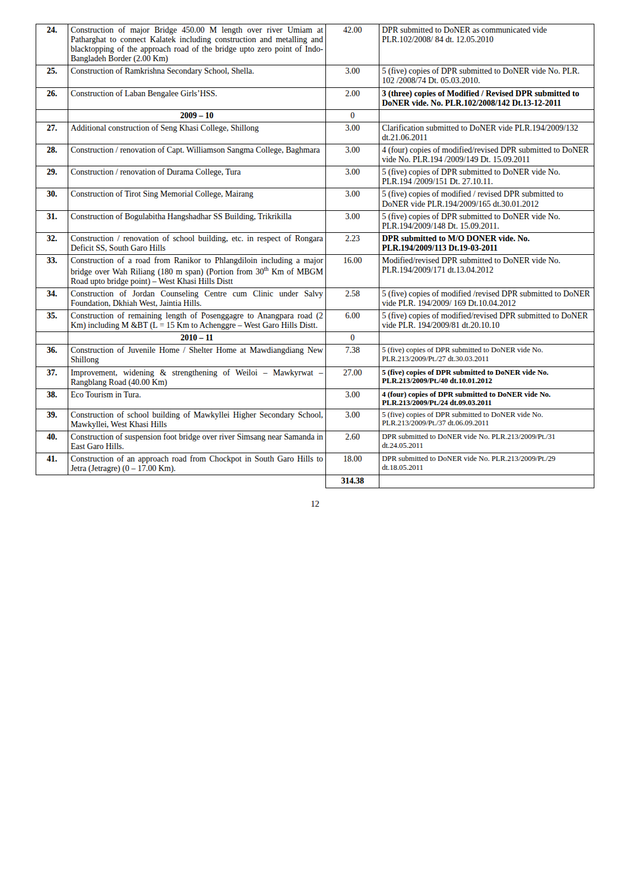| 24. | Construction of major Bridge 450.00 M length over river Umiam at Patharghat to connect Kalatek including construction and metalling and blacktopping of the approach road of the bridge upto zero point of Indo-Bangladeh Border (2.00 Km) | 42.00 | DPR submitted to DoNER as communicated vide PLR.102/2008/ 84 dt. 12.05.2010 |
| 25. | Construction of Ramkrishna Secondary School, Shella. | 3.00 | 5 (five) copies of DPR submitted to DoNER vide No. PLR. 102 /2008/74 Dt. 05.03.2010. |
| 26. | Construction of Laban Bengalee Girls’HSS. | 2.00 | 3 (three) copies of Modified / Revised DPR submitted to DoNER vide. No. PLR.102/2008/142 Dt.13-12-2011 |
| | 2009 – 10 | 0 | |
| 27. | Additional construction of Seng Khasi College, Shillong | 3.00 | Clarification submitted to DoNER vide PLR.194/2009/132 dt.21.06.2011 |
| 28. | Construction / renovation of Capt. Williamson Sangma College, Baghmara | 3.00 | 4 (four) copies of modified/revised DPR submitted to DoNER vide No. PLR.194 /2009/149 Dt. 15.09.2011 |
| 29. | Construction / renovation of Durama College, Tura | 3.00 | 5 (five) copies of DPR submitted to DoNER vide No. PLR.194 /2009/151 Dt. 27.10.11. |
| 30. | Construction of Tirot Sing Memorial College, Mairang | 3.00 | 5 (five) copies of modified / revised DPR submitted to DoNER vide PLR.194/2009/165 dt.30.01.2012 |
| 31. | Construction of Bogulabitha Hangshadhar SS Building, Trikrikilla | 3.00 | 5 (five) copies of DPR submitted to DoNER vide No. PLR.194/2009/148 Dt. 15.09.2011. |
| 32. | Construction / renovation of school building, etc. in respect of Rongara Deficit SS, South Garo Hills | 2.23 | DPR submitted to M/O DONER vide. No. PLR.194/2009/113 Dt.19-03-2011 |
| 33. | Construction of a road from Ranikor to Phlangdiloin including a major bridge over Wah Riliang (180 m span) (Portion from 30 th Km of MBGM Road upto bridge point) – West Khasi Hills Distt | 16.00 | Modified/revised DPR submitted to DoNER vide No. PLR.194/2009/171 dt.13.04.2012 |
| 34. | Construction of Jordan Counseling Centre cum Clinic under Salvy Foundation, Dkhiah West, Jaintia Hills. | 2.58 | 5 (five) copies of modified /revised DPR submitted to DoNER vide PLR. 194/2009/ 169 Dt.10.04.2012 |
| 35. | Construction of remaining length of Posenggagre to Anangpara road (2 Km) including M &BT (L = 15 Km to Achenggre – West Garo Hills Distt. | 6.00 | 5 (five) copies of modified/revised DPR submitted to DoNER vide PLR. 194/2009/81 dt.20.10.10 |
| | 2010 – 11 | 0 | |
| 36. | Construction of Juvenile Home / Shelter Home at Mawdiangdiang New Shillong | 7.38 | 5 (five) copies of DPR submitted to DoNER vide No. PLR.213/2009/Pt./27 dt.30.03.2011 |
| 37. | Improvement, widening & strengthening of Weiloi – Mawkyrwat – Rangblang Road (40.00 Km) | 27.00 | 5 (five) copies of DPR submitted to DoNER vide No. PLR.213/2009/Pt./40 dt.10.01.2012 |
| 38. | Eco Tourism in Tura. | 3.00 | 4 (four) copies of DPR submitted to DoNER vide No. PLR.213/2009/Pt./24 dt.09.03.2011 |
| 39. | Construction of school building of Mawkyllei Higher Secondary School, Mawkyllei, West Khasi Hills | 3.00 | 5 (five) copies of DPR submitted to DoNER vide No. PLR.213/2009/Pt./37 dt.06.09.2011 |
| 40. | Construction of suspension foot bridge over river Simsang near Samanda in East Garo Hills. | 2.60 | DPR submitted to DoNER vide No. PLR.213/2009/Pt./31 dt.24.05.2011 |
| 41. | Construction of an approach road from Chockpot in South Garo Hills to Jetra (Jetragre) (0 – 17.00 Km). | 18.00 | DPR submitted to DoNER vide No. PLR.213/2009/Pt./29 dt.18.05.2011 |
| | | 314.38 | |
12